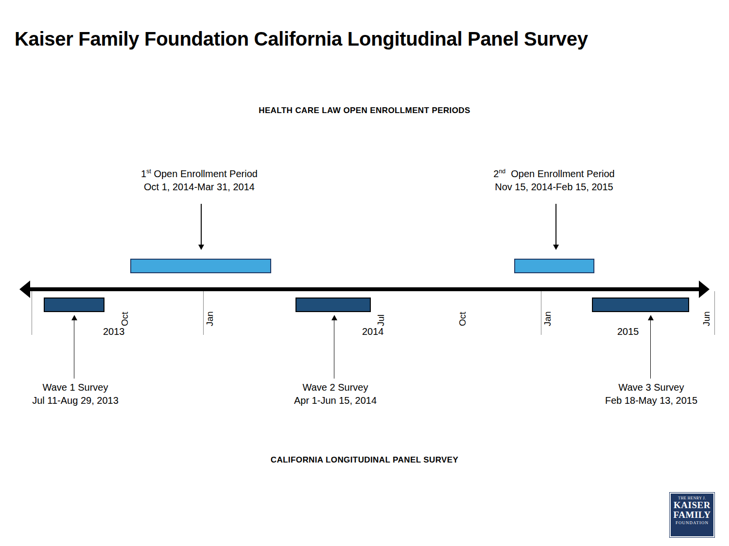Kaiser Family Foundation California Longitudinal Panel Survey
HEALTH CARE LAW OPEN ENROLLMENT PERIODS
1st Open Enrollment Period
Oct 1, 2014-Mar 31, 2014
2nd Open Enrollment Period
Nov 15, 2014-Feb 15, 2015
Oct
Jan
Jul
Oct
Jan
Jun
2013
2014
2015
Wave 1 Survey
Jul 11-Aug 29, 2013
Wave 2 Survey
Apr 1-Jun 15, 2014
Wave 3 Survey
Feb 18-May 13, 2015
CALIFORNIA LONGITUDINAL PANEL SURVEY
THE HENRY J.
KAISER
FAMILY
FOUNDATION